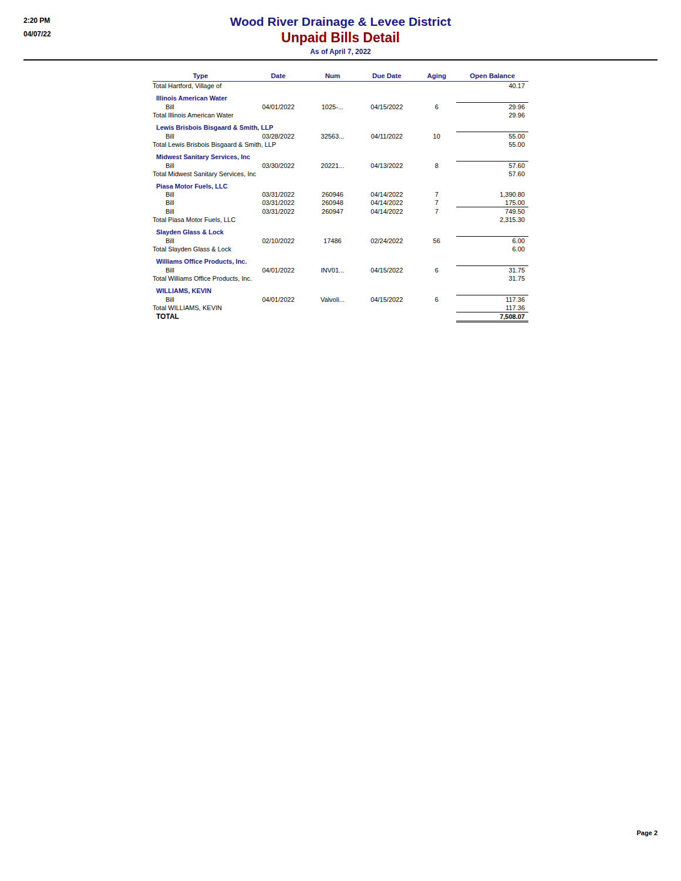2:20 PM
04/07/22
Wood River Drainage & Levee District
Unpaid Bills Detail
As of April 7, 2022
| Type | Date | Num | Due Date | Aging | Open Balance |
| --- | --- | --- | --- | --- | --- |
| Total Hartford, Village of | 40.17 |
| Illinois American Water |
| Bill | 04/01/2022 | 1025-... | 04/15/2022 | 6 | 29.96 |
| Total Illinois American Water | 29.96 |
| Lewis Brisbois Bisgaard & Smith, LLP |
| Bill | 03/28/2022 | 32563... | 04/11/2022 | 10 | 55.00 |
| Total Lewis Brisbois Bisgaard & Smith, LLP | 55.00 |
| Midwest Sanitary Services, Inc |
| Bill | 03/30/2022 | 20221... | 04/13/2022 | 8 | 57.60 |
| Total Midwest Sanitary Services, Inc | 57.60 |
| Piasa Motor Fuels, LLC |
| Bill | 03/31/2022 | 260946 | 04/14/2022 | 7 | 1,390.80 |
| Bill | 03/31/2022 | 260948 | 04/14/2022 | 7 | 175.00 |
| Bill | 03/31/2022 | 260947 | 04/14/2022 | 7 | 749.50 |
| Total Piasa Motor Fuels, LLC | 2,315.30 |
| Slayden Glass & Lock |
| Bill | 02/10/2022 | 17486 | 02/24/2022 | 56 | 6.00 |
| Total Slayden Glass & Lock | 6.00 |
| Williams Office Products, Inc. |
| Bill | 04/01/2022 | INV01... | 04/15/2022 | 6 | 31.75 |
| Total Williams Office Products, Inc. | 31.75 |
| WILLIAMS, KEVIN |
| Bill | 04/01/2022 | Valvoli... | 04/15/2022 | 6 | 117.36 |
| Total WILLIAMS, KEVIN | 117.36 |
| TOTAL | 7,508.07 |
Page 2